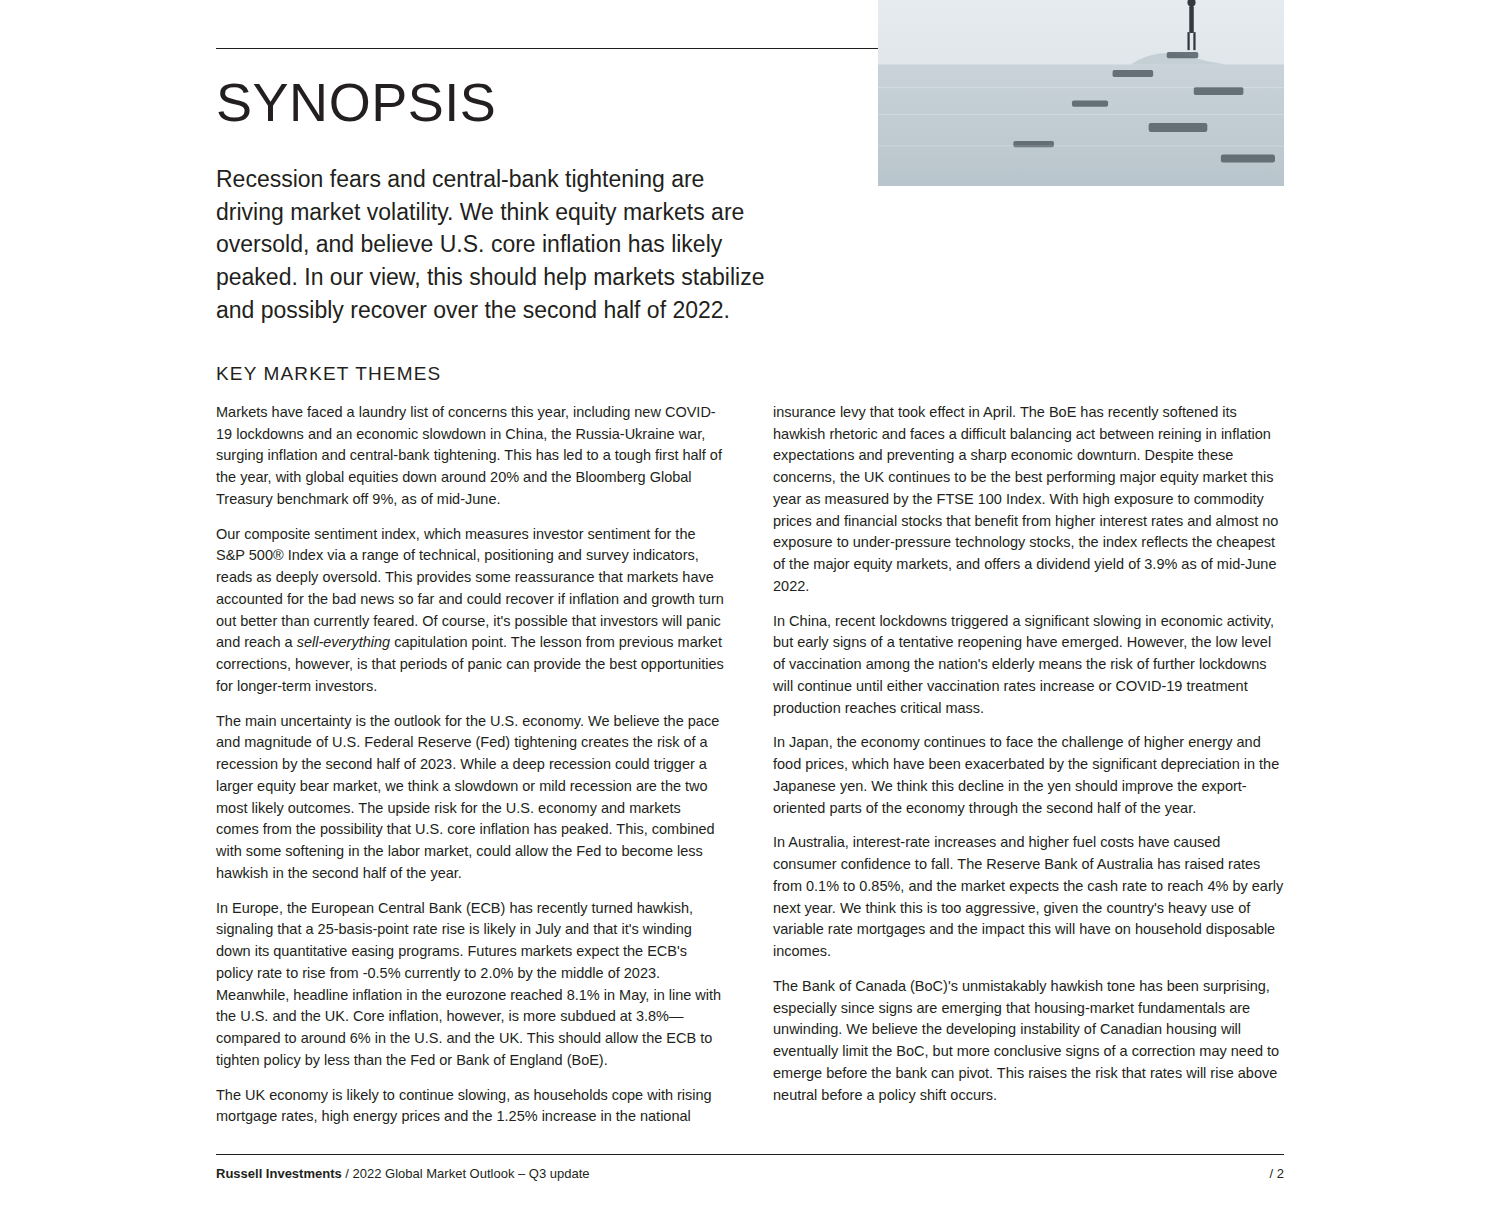SYNOPSIS
Recession fears and central-bank tightening are driving market volatility. We think equity markets are oversold, and believe U.S. core inflation has likely peaked. In our view, this should help markets stabilize and possibly recover over the second half of 2022.
Key market themes
Markets have faced a laundry list of concerns this year, including new COVID-19 lockdowns and an economic slowdown in China, the Russia-Ukraine war, surging inflation and central-bank tightening. This has led to a tough first half of the year, with global equities down around 20% and the Bloomberg Global Treasury benchmark off 9%, as of mid-June.
Our composite sentiment index, which measures investor sentiment for the S&P 500® Index via a range of technical, positioning and survey indicators, reads as deeply oversold. This provides some reassurance that markets have accounted for the bad news so far and could recover if inflation and growth turn out better than currently feared. Of course, it's possible that investors will panic and reach a sell-everything capitulation point. The lesson from previous market corrections, however, is that periods of panic can provide the best opportunities for longer-term investors.
The main uncertainty is the outlook for the U.S. economy. We believe the pace and magnitude of U.S. Federal Reserve (Fed) tightening creates the risk of a recession by the second half of 2023. While a deep recession could trigger a larger equity bear market, we think a slowdown or mild recession are the two most likely outcomes. The upside risk for the U.S. economy and markets comes from the possibility that U.S. core inflation has peaked. This, combined with some softening in the labor market, could allow the Fed to become less hawkish in the second half of the year.
In Europe, the European Central Bank (ECB) has recently turned hawkish, signaling that a 25-basis-point rate rise is likely in July and that it's winding down its quantitative easing programs. Futures markets expect the ECB's policy rate to rise from -0.5% currently to 2.0% by the middle of 2023. Meanwhile, headline inflation in the eurozone reached 8.1% in May, in line with the U.S. and the UK. Core inflation, however, is more subdued at 3.8%—compared to around 6% in the U.S. and the UK. This should allow the ECB to tighten policy by less than the Fed or Bank of England (BoE).
The UK economy is likely to continue slowing, as households cope with rising mortgage rates, high energy prices and the 1.25% increase in the national insurance levy that took effect in April. The BoE has recently softened its hawkish rhetoric and faces a difficult balancing act between reining in inflation expectations and preventing a sharp economic downturn. Despite these concerns, the UK continues to be the best performing major equity market this year as measured by the FTSE 100 Index. With high exposure to commodity prices and financial stocks that benefit from higher interest rates and almost no exposure to under-pressure technology stocks, the index reflects the cheapest of the major equity markets, and offers a dividend yield of 3.9% as of mid-June 2022.
In China, recent lockdowns triggered a significant slowing in economic activity, but early signs of a tentative reopening have emerged. However, the low level of vaccination among the nation's elderly means the risk of further lockdowns will continue until either vaccination rates increase or COVID-19 treatment production reaches critical mass.
In Japan, the economy continues to face the challenge of higher energy and food prices, which have been exacerbated by the significant depreciation in the Japanese yen. We think this decline in the yen should improve the export-oriented parts of the economy through the second half of the year.
In Australia, interest-rate increases and higher fuel costs have caused consumer confidence to fall. The Reserve Bank of Australia has raised rates from 0.1% to 0.85%, and the market expects the cash rate to reach 4% by early next year. We think this is too aggressive, given the country's heavy use of variable rate mortgages and the impact this will have on household disposable incomes.
The Bank of Canada (BoC)'s unmistakably hawkish tone has been surprising, especially since signs are emerging that housing-market fundamentals are unwinding. We believe the developing instability of Canadian housing will eventually limit the BoC, but more conclusive signs of a correction may need to emerge before the bank can pivot. This raises the risk that rates will rise above neutral before a policy shift occurs.
Russell Investments / 2022 Global Market Outlook – Q3 update
/ 2